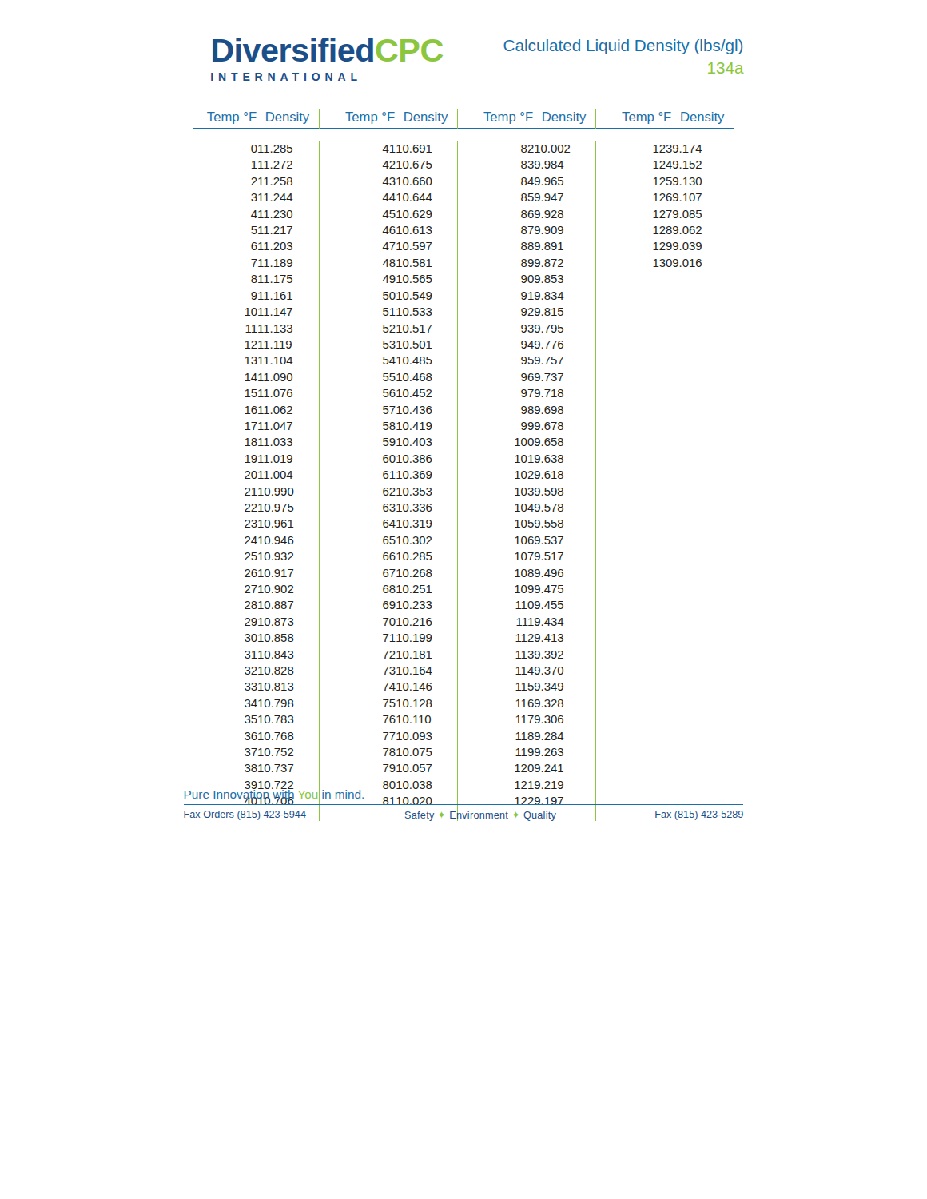Diversified CPC
INTERNATIONAL
Calculated Liquid Density (lbs/gl)
134a
| Temp °F | Density | | Temp °F | Density | | Temp °F | Density | | Temp °F | Density |
| --- | --- | --- | --- | --- | --- | --- | --- | --- | --- | --- |
| 0 | 11.285 | | 41 | 10.691 | | 82 | 10.002 | | 123 | 9.174 |
| 1 | 11.272 | | 42 | 10.675 | | 83 | 9.984 | | 124 | 9.152 |
| 2 | 11.258 | | 43 | 10.660 | | 84 | 9.965 | | 125 | 9.130 |
| 3 | 11.244 | | 44 | 10.644 | | 85 | 9.947 | | 126 | 9.107 |
| 4 | 11.230 | | 45 | 10.629 | | 86 | 9.928 | | 127 | 9.085 |
| 5 | 11.217 | | 46 | 10.613 | | 87 | 9.909 | | 128 | 9.062 |
| 6 | 11.203 | | 47 | 10.597 | | 88 | 9.891 | | 129 | 9.039 |
| 7 | 11.189 | | 48 | 10.581 | | 89 | 9.872 | | 130 | 9.016 |
| 8 | 11.175 | | 49 | 10.565 | | 90 | 9.853 | | | |
| 9 | 11.161 | | 50 | 10.549 | | 91 | 9.834 | | | |
| 10 | 11.147 | | 51 | 10.533 | | 92 | 9.815 | | | |
| 11 | 11.133 | | 52 | 10.517 | | 93 | 9.795 | | | |
| 12 | 11.119 | | 53 | 10.501 | | 94 | 9.776 | | | |
| 13 | 11.104 | | 54 | 10.485 | | 95 | 9.757 | | | |
| 14 | 11.090 | | 55 | 10.468 | | 96 | 9.737 | | | |
| 15 | 11.076 | | 56 | 10.452 | | 97 | 9.718 | | | |
| 16 | 11.062 | | 57 | 10.436 | | 98 | 9.698 | | | |
| 17 | 11.047 | | 58 | 10.419 | | 99 | 9.678 | | | |
| 18 | 11.033 | | 59 | 10.403 | | 100 | 9.658 | | | |
| 19 | 11.019 | | 60 | 10.386 | | 101 | 9.638 | | | |
| 20 | 11.004 | | 61 | 10.369 | | 102 | 9.618 | | | |
| 21 | 10.990 | | 62 | 10.353 | | 103 | 9.598 | | | |
| 22 | 10.975 | | 63 | 10.336 | | 104 | 9.578 | | | |
| 23 | 10.961 | | 64 | 10.319 | | 105 | 9.558 | | | |
| 24 | 10.946 | | 65 | 10.302 | | 106 | 9.537 | | | |
| 25 | 10.932 | | 66 | 10.285 | | 107 | 9.517 | | | |
| 26 | 10.917 | | 67 | 10.268 | | 108 | 9.496 | | | |
| 27 | 10.902 | | 68 | 10.251 | | 109 | 9.475 | | | |
| 28 | 10.887 | | 69 | 10.233 | | 110 | 9.455 | | | |
| 29 | 10.873 | | 70 | 10.216 | | 111 | 9.434 | | | |
| 30 | 10.858 | | 71 | 10.199 | | 112 | 9.413 | | | |
| 31 | 10.843 | | 72 | 10.181 | | 113 | 9.392 | | | |
| 32 | 10.828 | | 73 | 10.164 | | 114 | 9.370 | | | |
| 33 | 10.813 | | 74 | 10.146 | | 115 | 9.349 | | | |
| 34 | 10.798 | | 75 | 10.128 | | 116 | 9.328 | | | |
| 35 | 10.783 | | 76 | 10.110 | | 117 | 9.306 | | | |
| 36 | 10.768 | | 77 | 10.093 | | 118 | 9.284 | | | |
| 37 | 10.752 | | 78 | 10.075 | | 119 | 9.263 | | | |
| 38 | 10.737 | | 79 | 10.057 | | 120 | 9.241 | | | |
| 39 | 10.722 | | 80 | 10.038 | | 121 | 9.219 | | | |
| 40 | 10.706 | | 81 | 10.020 | | 122 | 9.197 | | | |
Pure Innovation with You in mind.
Fax Orders (815) 423-5944
Safety ✦ Environment ✦ Quality
Fax (815) 423-5289